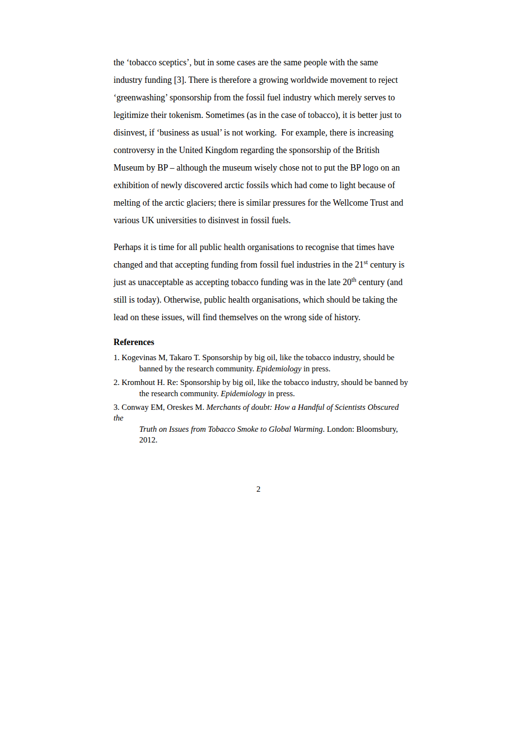the ‘tobacco sceptics’, but in some cases are the same people with the same industry funding [3]. There is therefore a growing worldwide movement to reject ‘greenwashing’ sponsorship from the fossil fuel industry which merely serves to legitimize their tokenism. Sometimes (as in the case of tobacco), it is better just to disinvest, if ‘business as usual’ is not working. For example, there is increasing controversy in the United Kingdom regarding the sponsorship of the British Museum by BP – although the museum wisely chose not to put the BP logo on an exhibition of newly discovered arctic fossils which had come to light because of melting of the arctic glaciers; there is similar pressures for the Wellcome Trust and various UK universities to disinvest in fossil fuels.
Perhaps it is time for all public health organisations to recognise that times have changed and that accepting funding from fossil fuel industries in the 21st century is just as unacceptable as accepting tobacco funding was in the late 20th century (and still is today). Otherwise, public health organisations, which should be taking the lead on these issues, will find themselves on the wrong side of history.
References
1. Kogevinas M, Takaro T. Sponsorship by big oil, like the tobacco industry, should be banned by the research community. Epidemiology in press.
2. Kromhout H. Re: Sponsorship by big oil, like the tobacco industry, should be banned by the research community. Epidemiology in press.
3. Conway EM, Oreskes M. Merchants of doubt: How a Handful of Scientists Obscured the Truth on Issues from Tobacco Smoke to Global Warming. London: Bloomsbury, 2012.
2